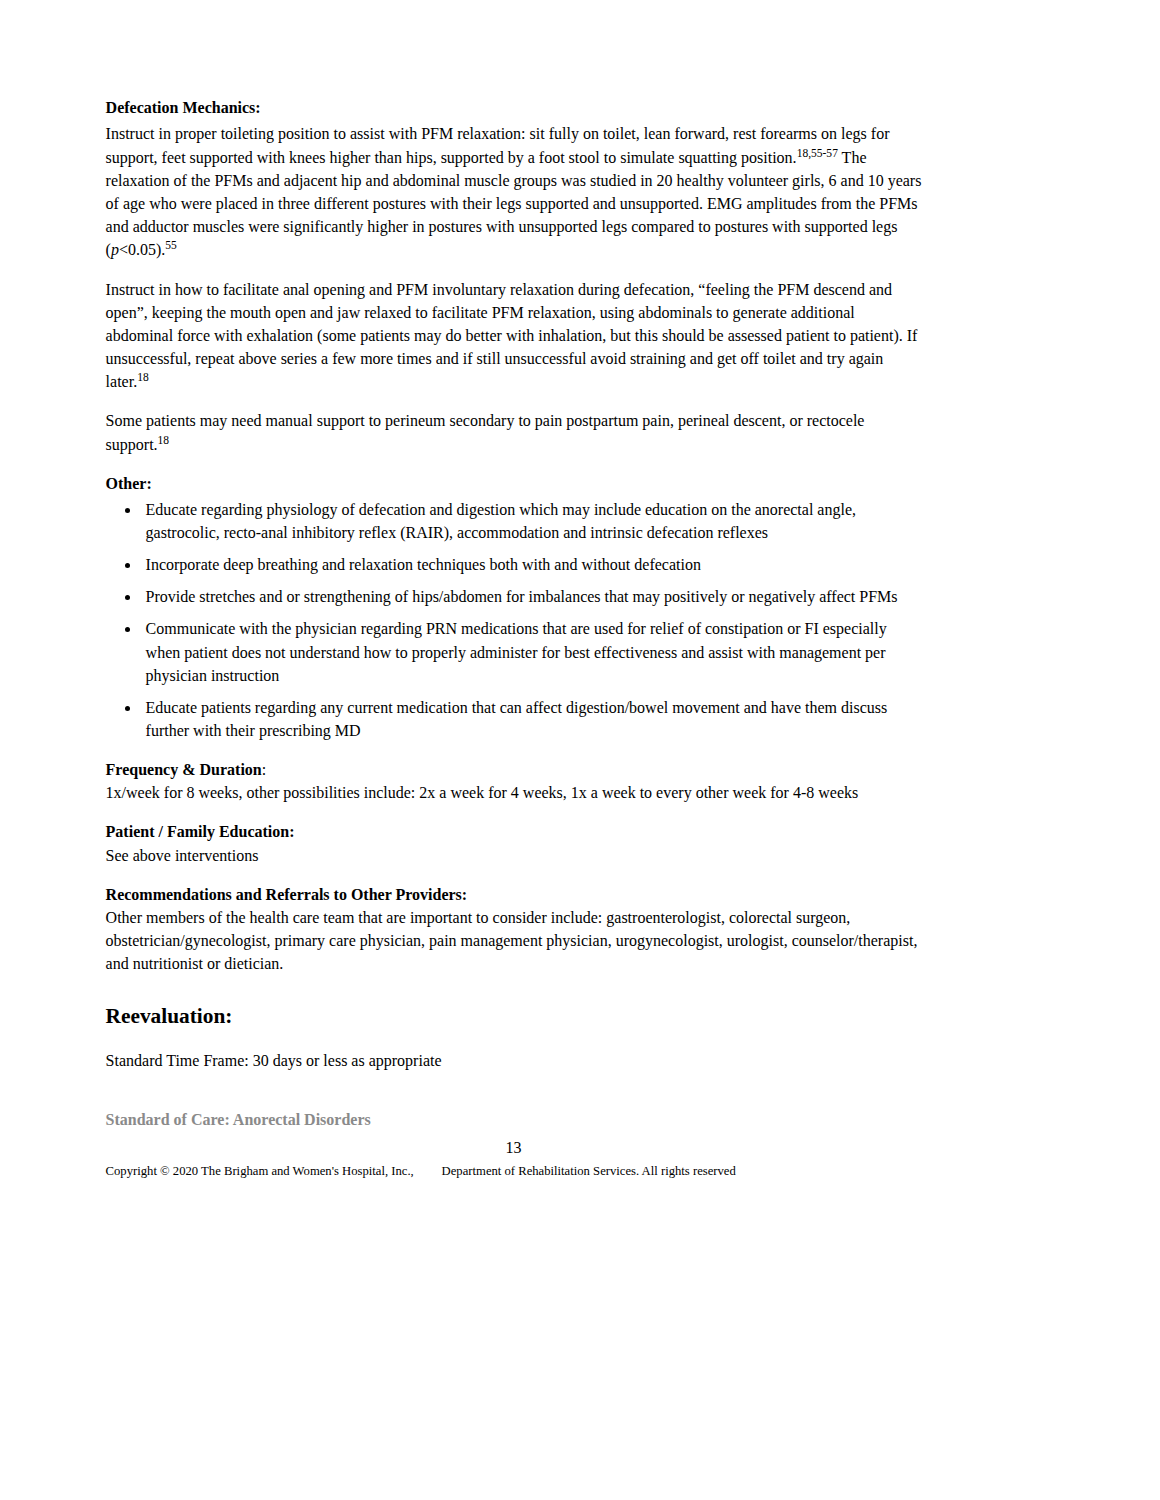Defecation Mechanics:
Instruct in proper toileting position to assist with PFM relaxation: sit fully on toilet, lean forward, rest forearms on legs for support, feet supported with knees higher than hips, supported by a foot stool to simulate squatting position.18,55-57 The relaxation of the PFMs and adjacent hip and abdominal muscle groups was studied in 20 healthy volunteer girls, 6 and 10 years of age who were placed in three different postures with their legs supported and unsupported. EMG amplitudes from the PFMs and adductor muscles were significantly higher in postures with unsupported legs compared to postures with supported legs (p<0.05).55
Instruct in how to facilitate anal opening and PFM involuntary relaxation during defecation, “feeling the PFM descend and open”, keeping the mouth open and jaw relaxed to facilitate PFM relaxation, using abdominals to generate additional abdominal force with exhalation (some patients may do better with inhalation, but this should be assessed patient to patient). If unsuccessful, repeat above series a few more times and if still unsuccessful avoid straining and get off toilet and try again later.18
Some patients may need manual support to perineum secondary to pain postpartum pain, perineal descent, or rectocele support.18
Other:
Educate regarding physiology of defecation and digestion which may include education on the anorectal angle, gastrocolic, recto-anal inhibitory reflex (RAIR), accommodation and intrinsic defecation reflexes
Incorporate deep breathing and relaxation techniques both with and without defecation
Provide stretches and or strengthening of hips/abdomen for imbalances that may positively or negatively affect PFMs
Communicate with the physician regarding PRN medications that are used for relief of constipation or FI especially when patient does not understand how to properly administer for best effectiveness and assist with management per physician instruction
Educate patients regarding any current medication that can affect digestion/bowel movement and have them discuss further with their prescribing MD
Frequency & Duration:
1x/week for 8 weeks, other possibilities include: 2x a week for 4 weeks, 1x a week to every other week for 4-8 weeks
Patient / Family Education:
See above interventions
Recommendations and Referrals to Other Providers:
Other members of the health care team that are important to consider include: gastroenterologist, colorectal surgeon, obstetrician/gynecologist, primary care physician, pain management physician, urogynecologist, urologist, counselor/therapist, and nutritionist or dietician.
Reevaluation:
Standard Time Frame: 30 days or less as appropriate
Standard of Care: Anorectal Disorders
13
Copyright © 2020 The Brigham and Women's Hospital, Inc., Department of Rehabilitation Services. All rights reserved